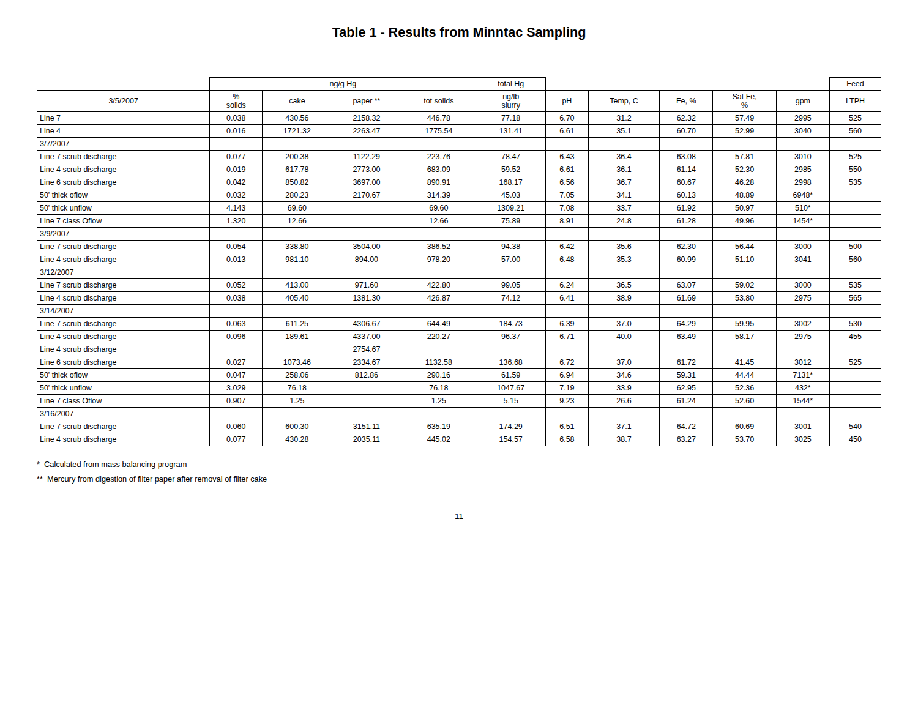Table 1 - Results from Minntac Sampling
| | ng/g Hg | total Hg | | | | | | Feed |
| --- | --- | --- | --- | --- | --- | --- | --- | --- |
| 3/5/2007 | % solids | cake | paper ** | tot solids | ng/lb slurry | pH | Temp, C | Fe, % | Sat Fe, % | gpm | LTPH |
| Line 7 | 0.038 | 430.56 | 2158.32 | 446.78 | 77.18 | 6.70 | 31.2 | 62.32 | 57.49 | 2995 | 525 |
| Line 4 | 0.016 | 1721.32 | 2263.47 | 1775.54 | 131.41 | 6.61 | 35.1 | 60.70 | 52.99 | 3040 | 560 |
| 3/7/2007 | | | | | | | | | | | |
| Line 7 scrub discharge | 0.077 | 200.38 | 1122.29 | 223.76 | 78.47 | 6.43 | 36.4 | 63.08 | 57.81 | 3010 | 525 |
| Line 4 scrub discharge | 0.019 | 617.78 | 2773.00 | 683.09 | 59.52 | 6.61 | 36.1 | 61.14 | 52.30 | 2985 | 550 |
| Line 6 scrub discharge | 0.042 | 850.82 | 3697.00 | 890.91 | 168.17 | 6.56 | 36.7 | 60.67 | 46.28 | 2998 | 535 |
| 50' thick oflow | 0.032 | 280.23 | 2170.67 | 314.39 | 45.03 | 7.05 | 34.1 | 60.13 | 48.89 | 6948* | |
| 50' thick unflow | 4.143 | 69.60 | | 69.60 | 1309.21 | 7.08 | 33.7 | 61.92 | 50.97 | 510* | |
| Line 7 class Oflow | 1.320 | 12.66 | | 12.66 | 75.89 | 8.91 | 24.8 | 61.28 | 49.96 | 1454* | |
| 3/9/2007 | | | | | | | | | | | |
| Line 7 scrub discharge | 0.054 | 338.80 | 3504.00 | 386.52 | 94.38 | 6.42 | 35.6 | 62.30 | 56.44 | 3000 | 500 |
| Line 4 scrub discharge | 0.013 | 981.10 | 894.00 | 978.20 | 57.00 | 6.48 | 35.3 | 60.99 | 51.10 | 3041 | 560 |
| 3/12/2007 | | | | | | | | | | | |
| Line 7 scrub discharge | 0.052 | 413.00 | 971.60 | 422.80 | 99.05 | 6.24 | 36.5 | 63.07 | 59.02 | 3000 | 535 |
| Line 4 scrub discharge | 0.038 | 405.40 | 1381.30 | 426.87 | 74.12 | 6.41 | 38.9 | 61.69 | 53.80 | 2975 | 565 |
| 3/14/2007 | | | | | | | | | | | |
| Line 7 scrub discharge | 0.063 | 611.25 | 4306.67 | 644.49 | 184.73 | 6.39 | 37.0 | 64.29 | 59.95 | 3002 | 530 |
| Line 4 scrub discharge | 0.096 | 189.61 | 4337.00 | 220.27 | 96.37 | 6.71 | 40.0 | 63.49 | 58.17 | 2975 | 455 |
| Line 4 scrub discharge | | | 2754.67 | | | | | | | | |
| Line 6 scrub discharge | 0.027 | 1073.46 | 2334.67 | 1132.58 | 136.68 | 6.72 | 37.0 | 61.72 | 41.45 | 3012 | 525 |
| 50' thick oflow | 0.047 | 258.06 | 812.86 | 290.16 | 61.59 | 6.94 | 34.6 | 59.31 | 44.44 | 7131* | |
| 50' thick unflow | 3.029 | 76.18 | | 76.18 | 1047.67 | 7.19 | 33.9 | 62.95 | 52.36 | 432* | |
| Line 7 class Oflow | 0.907 | 1.25 | | 1.25 | 5.15 | 9.23 | 26.6 | 61.24 | 52.60 | 1544* | |
| 3/16/2007 | | | | | | | | | | | |
| Line 7 scrub discharge | 0.060 | 600.30 | 3151.11 | 635.19 | 174.29 | 6.51 | 37.1 | 64.72 | 60.69 | 3001 | 540 |
| Line 4 scrub discharge | 0.077 | 430.28 | 2035.11 | 445.02 | 154.57 | 6.58 | 38.7 | 63.27 | 53.70 | 3025 | 450 |
* Calculated from mass balancing program
** Mercury from digestion of filter paper after removal of filter cake
11